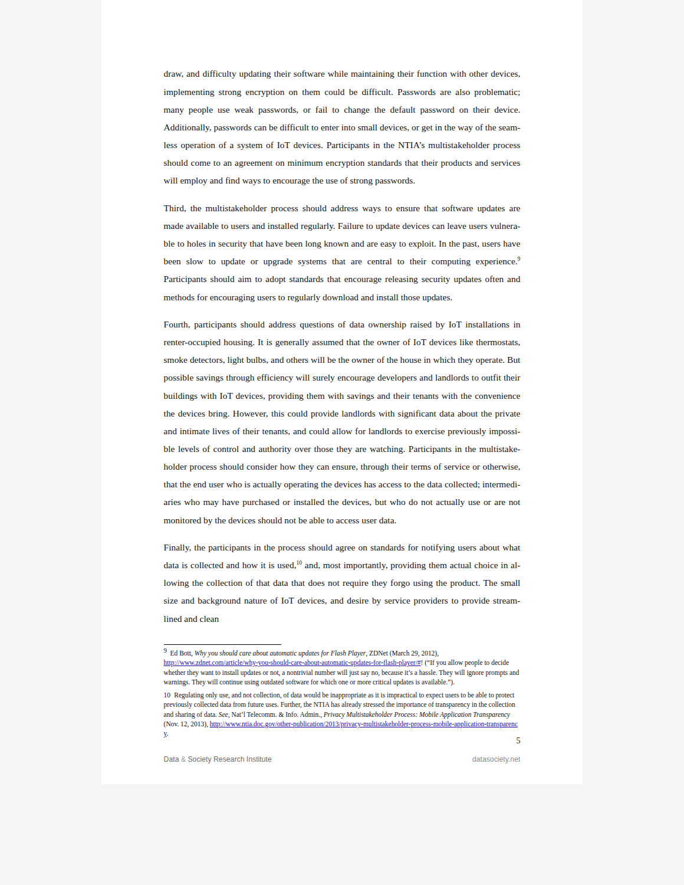draw, and difficulty updating their software while maintaining their function with other devices, implementing strong encryption on them could be difficult. Passwords are also problematic; many people use weak passwords, or fail to change the default password on their device. Additionally, passwords can be difficult to enter into small devices, or get in the way of the seamless operation of a system of IoT devices. Participants in the NTIA’s multistakeholder process should come to an agreement on minimum encryption standards that their products and services will employ and find ways to encourage the use of strong passwords.
Third, the multistakeholder process should address ways to ensure that software updates are made available to users and installed regularly. Failure to update devices can leave users vulnerable to holes in security that have been long known and are easy to exploit. In the past, users have been slow to update or upgrade systems that are central to their computing experience.9 Participants should aim to adopt standards that encourage releasing security updates often and methods for encouraging users to regularly download and install those updates.
Fourth, participants should address questions of data ownership raised by IoT installations in renter-occupied housing. It is generally assumed that the owner of IoT devices like thermostats, smoke detectors, light bulbs, and others will be the owner of the house in which they operate. But possible savings through efficiency will surely encourage developers and landlords to outfit their buildings with IoT devices, providing them with savings and their tenants with the convenience the devices bring. However, this could provide landlords with significant data about the private and intimate lives of their tenants, and could allow for landlords to exercise previously impossible levels of control and authority over those they are watching. Participants in the multistakeholder process should consider how they can ensure, through their terms of service or otherwise, that the end user who is actually operating the devices has access to the data collected; intermediaries who may have purchased or installed the devices, but who do not actually use or are not monitored by the devices should not be able to access user data.
Finally, the participants in the process should agree on standards for notifying users about what data is collected and how it is used,10 and, most importantly, providing them actual choice in allowing the collection of that data that does not require they forgo using the product. The small size and background nature of IoT devices, and desire by service providers to provide streamlined and clean
9 Ed Bott, Why you should care about automatic updates for Flash Player, ZDNet (March 29, 2012),
http://www.zdnet.com/article/why-you-should-care-about-automatic-updates-for-flash-player/#! (“If you allow people to decide whether they want to install updates or not, a nontrivial number will just say no, because it’s a hassle. They will ignore prompts and warnings. They will continue using outdated software for which one or more critical updates is available.”).
10 Regulating only use, and not collection, of data would be inappropriate as it is impractical to expect users to be able to protect previously collected data from future uses. Further, the NTIA has already stressed the importance of transparency in the collection and sharing of data. See, Nat’l Telecomm. & Info. Admin., Privacy Multistakeholder Process: Mobile Application Transparency (Nov. 12, 2013), http://www.ntia.doc.gov/other-publication/2013/privacy-multistakeholder-process-mobile-application-transparency.
5
Data & Society Research Institute datasociety.net